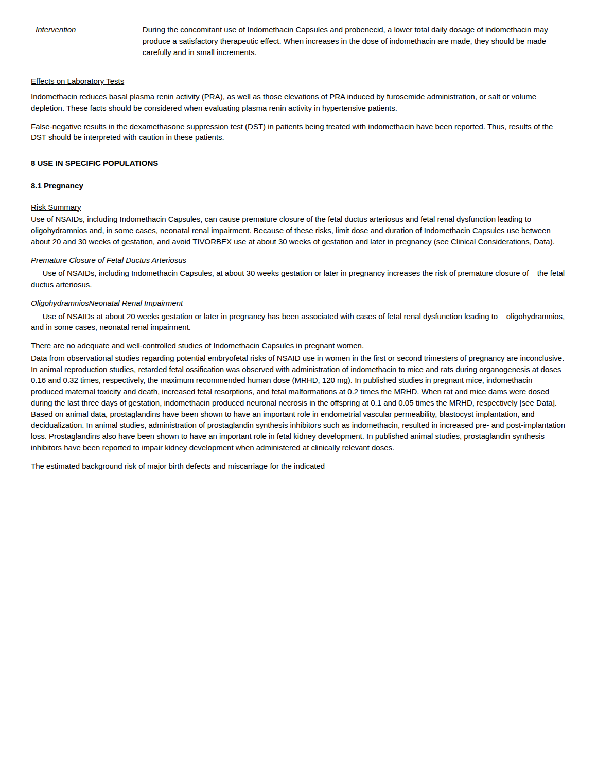| Intervention | During the concomitant use of Indomethacin Capsules and probenecid, a lower total daily dosage of indomethacin may produce a satisfactory therapeutic effect. When increases in the dose of indomethacin are made, they should be made carefully and in small increments. |
Effects on Laboratory Tests
Indomethacin reduces basal plasma renin activity (PRA), as well as those elevations of PRA induced by furosemide administration, or salt or volume depletion. These facts should be considered when evaluating plasma renin activity in hypertensive patients.
False-negative results in the dexamethasone suppression test (DST) in patients being treated with indomethacin have been reported. Thus, results of the DST should be interpreted with caution in these patients.
8 USE IN SPECIFIC POPULATIONS
8.1 Pregnancy
Risk Summary
Use of NSAIDs, including Indomethacin Capsules, can cause premature closure of the fetal ductus arteriosus and fetal renal dysfunction leading to oligohydramnios and, in some cases, neonatal renal impairment. Because of these risks, limit dose and duration of Indomethacin Capsules use between about 20 and 30 weeks of gestation, and avoid TIVORBEX use at about 30 weeks of gestation and later in pregnancy (see Clinical Considerations, Data).
Premature Closure of Fetal Ductus Arteriosus
Use of NSAIDs, including Indomethacin Capsules, at about 30 weeks gestation or later in pregnancy increases the risk of premature closure of the fetal ductus arteriosus.
OligohydramniosNeonatal Renal Impairment
Use of NSAIDs at about 20 weeks gestation or later in pregnancy has been associated with cases of fetal renal dysfunction leading to oligohydramnios, and in some cases, neonatal renal impairment.
There are no adequate and well-controlled studies of Indomethacin Capsules in pregnant women.
Data from observational studies regarding potential embryofetal risks of NSAID use in women in the first or second trimesters of pregnancy are inconclusive. In animal reproduction studies, retarded fetal ossification was observed with administration of indomethacin to mice and rats during organogenesis at doses 0.16 and 0.32 times, respectively, the maximum recommended human dose (MRHD, 120 mg). In published studies in pregnant mice, indomethacin produced maternal toxicity and death, increased fetal resorptions, and fetal malformations at 0.2 times the MRHD. When rat and mice dams were dosed during the last three days of gestation, indomethacin produced neuronal necrosis in the offspring at 0.1 and 0.05 times the MRHD, respectively [see Data]. Based on animal data, prostaglandins have been shown to have an important role in endometrial vascular permeability, blastocyst implantation, and decidualization. In animal studies, administration of prostaglandin synthesis inhibitors such as indomethacin, resulted in increased pre- and post-implantation loss. Prostaglandins also have been shown to have an important role in fetal kidney development. In published animal studies, prostaglandin synthesis inhibitors have been reported to impair kidney development when administered at clinically relevant doses.
The estimated background risk of major birth defects and miscarriage for the indicated